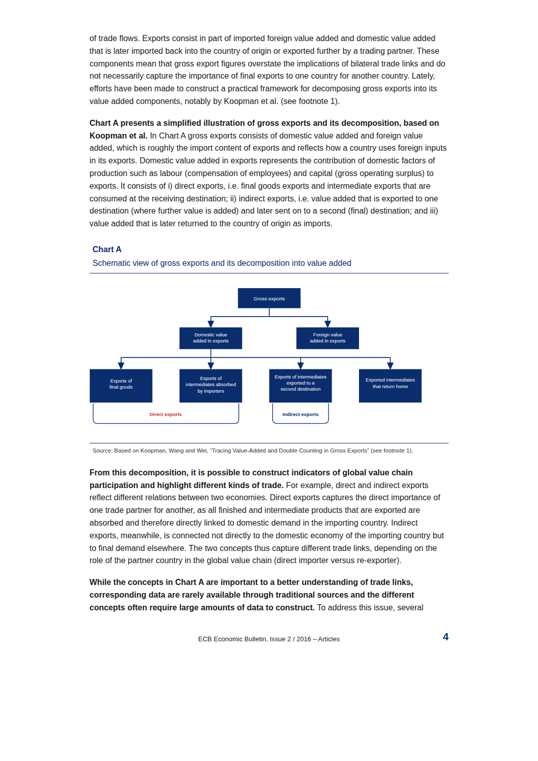of trade flows. Exports consist in part of imported foreign value added and domestic value added that is later imported back into the country of origin or exported further by a trading partner. These components mean that gross export figures overstate the implications of bilateral trade links and do not necessarily capture the importance of final exports to one country for another country. Lately, efforts have been made to construct a practical framework for decomposing gross exports into its value added components, notably by Koopman et al. (see footnote 1).
Chart A presents a simplified illustration of gross exports and its decomposition, based on Koopman et al. In Chart A gross exports consists of domestic value added and foreign value added, which is roughly the import content of exports and reflects how a country uses foreign inputs in its exports. Domestic value added in exports represents the contribution of domestic factors of production such as labour (compensation of employees) and capital (gross operating surplus) to exports. It consists of i) direct exports, i.e. final goods exports and intermediate exports that are consumed at the receiving destination; ii) indirect exports, i.e. value added that is exported to one destination (where further value is added) and later sent on to a second (final) destination; and iii) value added that is later returned to the country of origin as imports.
Chart A
Schematic view of gross exports and its decomposition into value added
Gross exports Domestic value added in exports Foreign value added in exports Exports of final goods Exports of intermediates absorbed by importers Exports of intermediates exported to a second destination Exported intermediates that return home Direct exports Indirect exports
Source: Based on Koopman, Wang and Wei, “Tracing Value-Added and Double Counting in Gross Exports” (see footnote 1).
From this decomposition, it is possible to construct indicators of global value chain participation and highlight different kinds of trade. For example, direct and indirect exports reflect different relations between two economies. Direct exports captures the direct importance of one trade partner for another, as all finished and intermediate products that are exported are absorbed and therefore directly linked to domestic demand in the importing country. Indirect exports, meanwhile, is connected not directly to the domestic economy of the importing country but to final demand elsewhere. The two concepts thus capture different trade links, depending on the role of the partner country in the global value chain (direct importer versus re-exporter).
While the concepts in Chart A are important to a better understanding of trade links, corresponding data are rarely available through traditional sources and the different concepts often require large amounts of data to construct. To address this issue, several
ECB Economic Bulletin, Issue 2 / 2016 – Articles 4